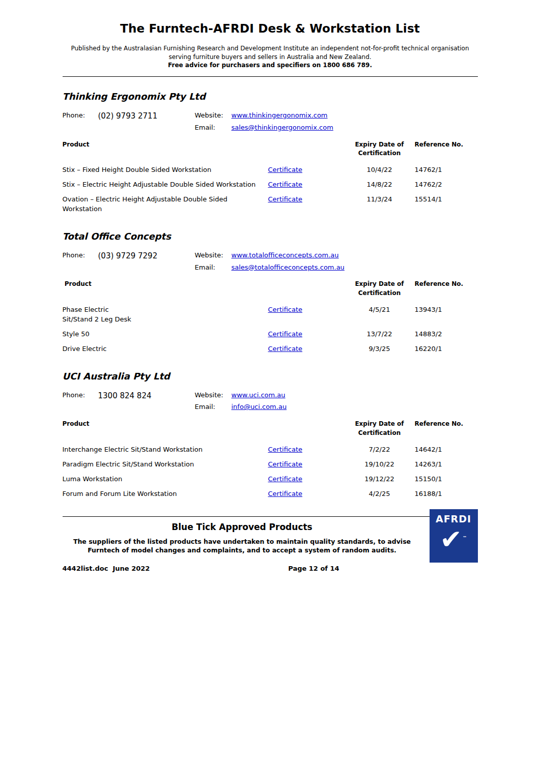The Furntech-AFRDI Desk & Workstation List
Published by the Australasian Furnishing Research and Development Institute an independent not-for-profit technical organisation serving furniture buyers and sellers in Australia and New Zealand.
Free advice for purchasers and specifiers on 1800 686 789.
Thinking Ergonomix Pty Ltd
| Phone: | (02) 9793 2711 | Website: | www.thinkingergonomix.com |
| | | Email: | sales@thinkingergonomix.com |
| Product | | Expiry Date of Certification | Reference No. |
| --- | --- | --- | --- |
| Stix – Fixed Height Double Sided Workstation | Certificate | 10/4/22 | 14762/1 |
| Stix – Electric Height Adjustable Double Sided Workstation | Certificate | 14/8/22 | 14762/2 |
| Ovation – Electric Height Adjustable Double Sided Workstation | Certificate | 11/3/24 | 15514/1 |
Total Office Concepts
| Phone: | (03) 9729 7292 | Website: | www.totalofficeconcepts.com.au |
| | | Email: | sales@totalofficeconcepts.com.au |
| Product | | Expiry Date of Certification | Reference No. |
| --- | --- | --- | --- |
| Phase Electric Sit/Stand 2 Leg Desk | Certificate | 4/5/21 | 13943/1 |
| Style 50 | Certificate | 13/7/22 | 14883/2 |
| Drive Electric | Certificate | 9/3/25 | 16220/1 |
UCI Australia Pty Ltd
| Phone: | 1300 824 824 | Website: | www.uci.com.au |
| | | Email: | info@uci.com.au |
| Product | | Expiry Date of Certification | Reference No. |
| --- | --- | --- | --- |
| Interchange Electric Sit/Stand Workstation | Certificate | 7/2/22 | 14642/1 |
| Paradigm Electric Sit/Stand Workstation | Certificate | 19/10/22 | 14263/1 |
| Luma Workstation | Certificate | 19/12/22 | 15150/1 |
| Forum and Forum Lite Workstation | Certificate | 4/2/25 | 16188/1 |
AFRDI ✔™
Blue Tick Approved Products
The suppliers of the listed products have undertaken to maintain quality standards, to advise Furntech of model changes and complaints, and to accept a system of random audits.
4442list.doc June 2022
Page 12 of 14